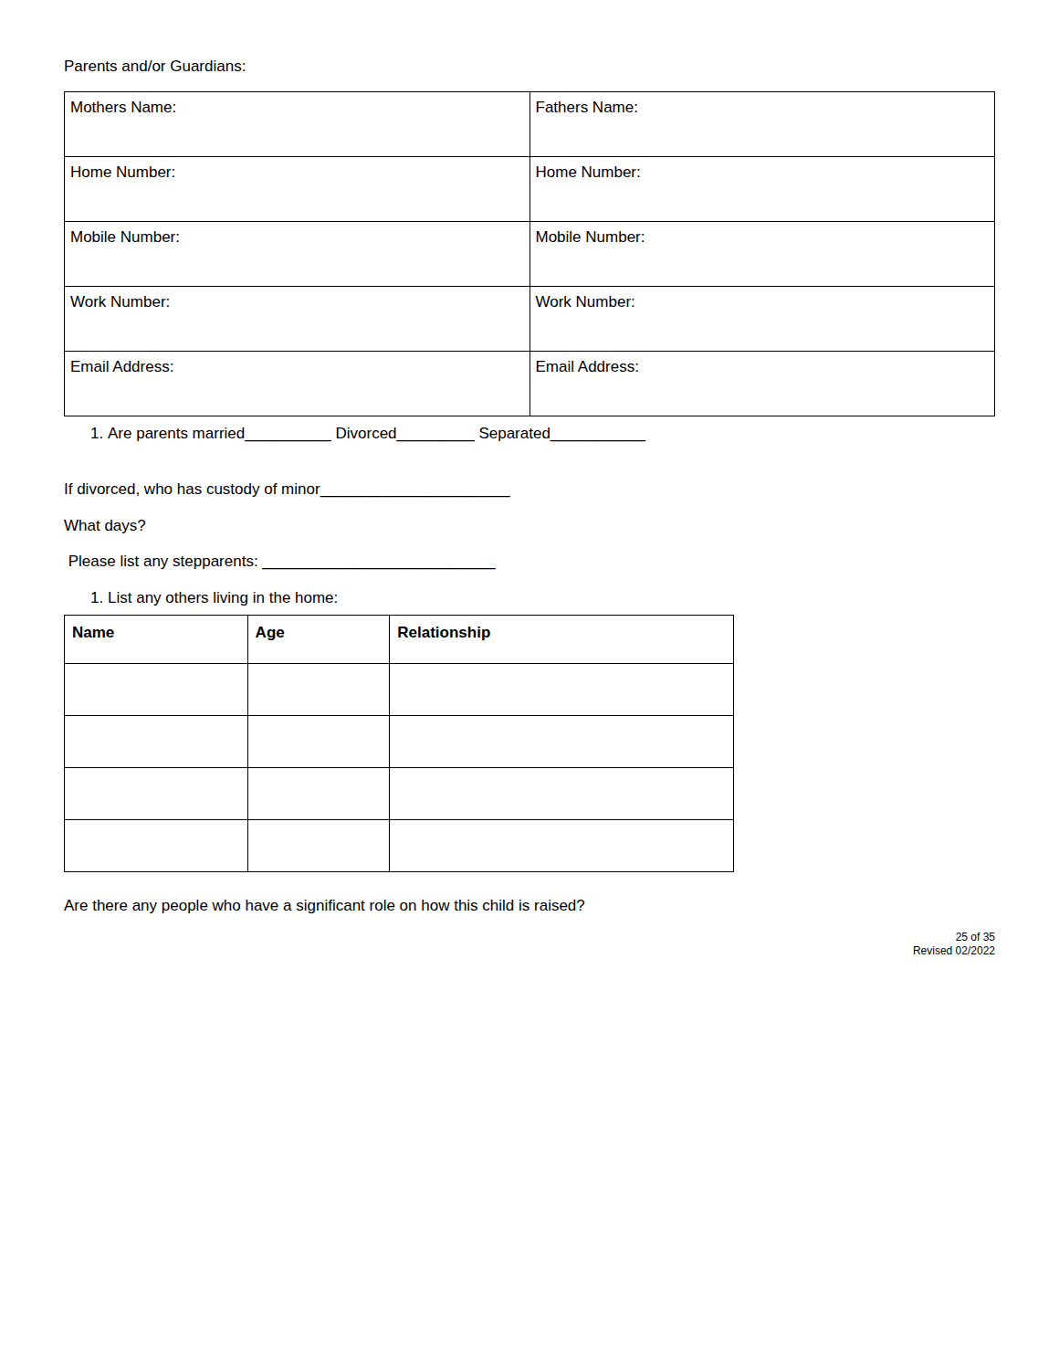Parents and/or Guardians:
| Mothers Name: | Fathers Name: |
| Home Number: | Home Number: |
| Mobile Number: | Mobile Number: |
| Work Number: | Work Number: |
| Email Address: | Email Address: |
Are parents married__________ Divorced_________ Separated___________
If divorced, who has custody of minor______________________
What days?
Please list any stepparents: ___________________________
List any others living in the home:
| Name | Age | Relationship |
| --- | --- | --- |
Are there any people who have a significant role on how this child is raised?
25 of 35
Revised 02/2022